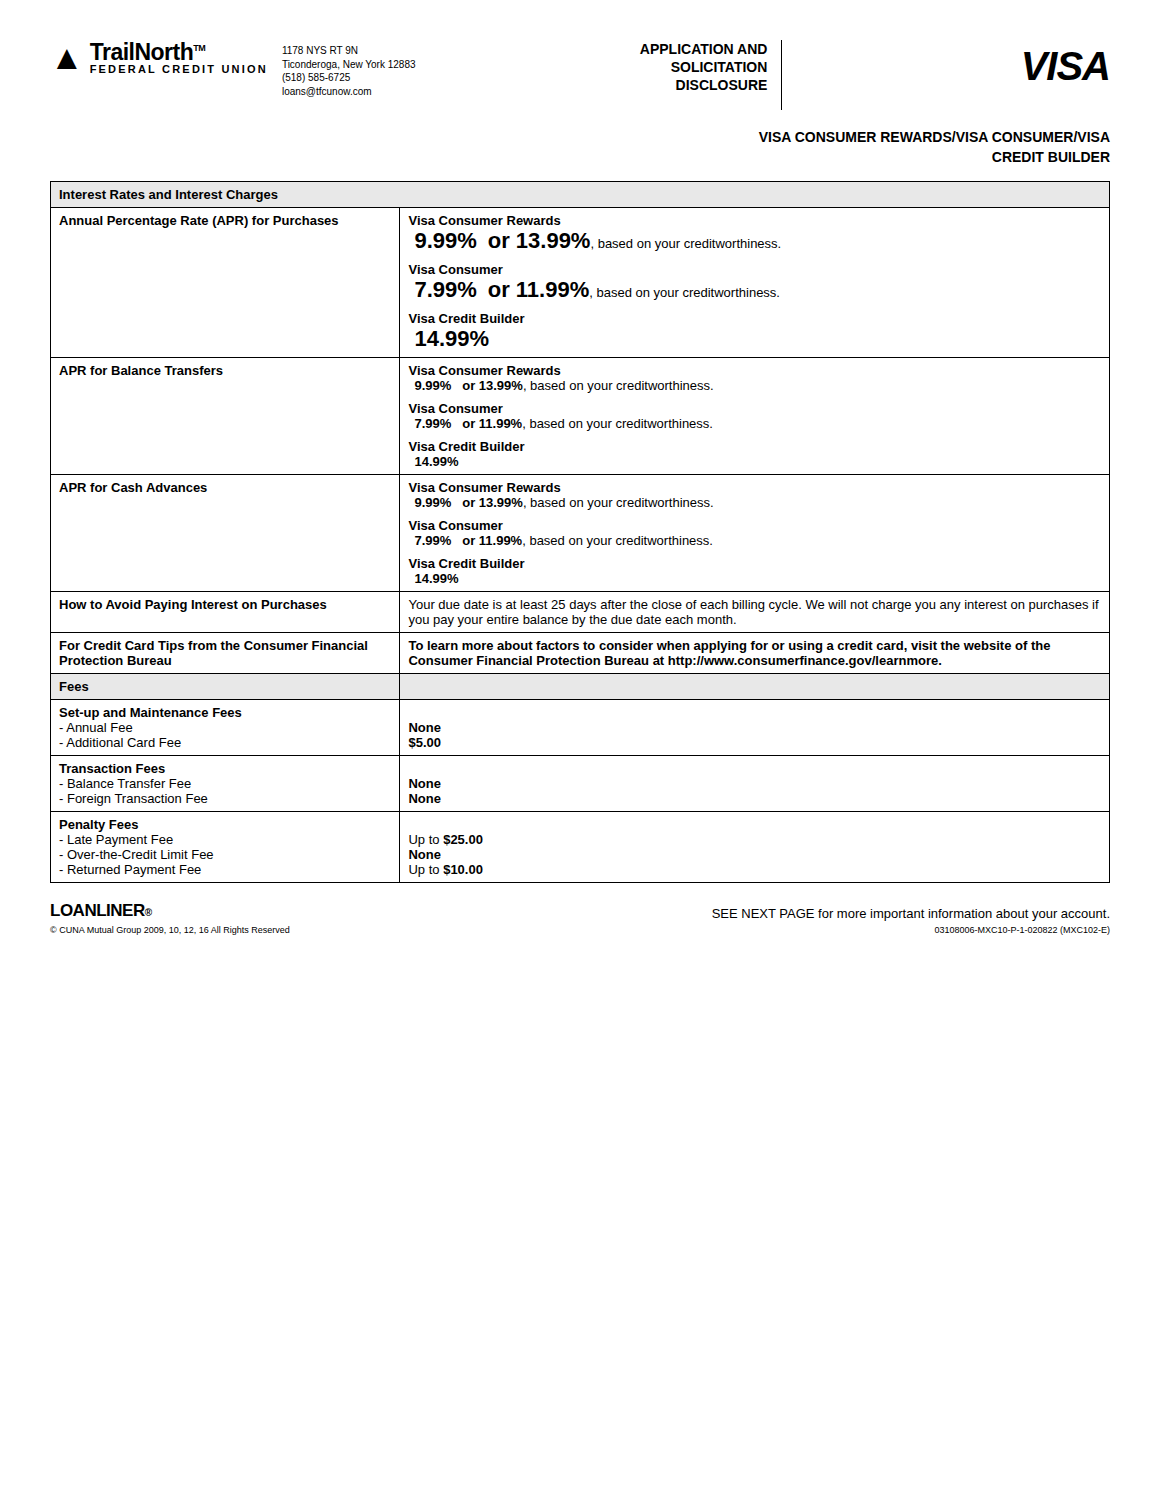▲
TrailNorthTM
FEDERAL CREDIT UNION
1178 NYS RT 9N
Ticonderoga, New York 12883
(518) 585-6725
loans@tfcunow.com
APPLICATION AND
SOLICITATION
DISCLOSURE
VISA
VISA CONSUMER REWARDS/VISA CONSUMER/VISA
CREDIT BUILDER
| Interest Rates and Interest Charges |
| Annual Percentage Rate (APR) for Purchases | Visa Consumer Rewards 9.99% or 13.99% , based on your creditworthiness. Visa Consumer 7.99% or 11.99% , based on your creditworthiness. Visa Credit Builder 14.99% |
| APR for Balance Transfers | Visa Consumer Rewards 9.99% or 13.99% , based on your creditworthiness. Visa Consumer 7.99% or 11.99% , based on your creditworthiness. Visa Credit Builder 14.99% |
| APR for Cash Advances | Visa Consumer Rewards 9.99% or 13.99% , based on your creditworthiness. Visa Consumer 7.99% or 11.99% , based on your creditworthiness. Visa Credit Builder 14.99% |
| How to Avoid Paying Interest on Purchases | Your due date is at least 25 days after the close of each billing cycle. We will not charge you any interest on purchases if you pay your entire balance by the due date each month. |
| For Credit Card Tips from the Consumer Financial Protection Bureau | To learn more about factors to consider when applying for or using a credit card, visit the website of the Consumer Financial Protection Bureau at http://www.consumerfinance.gov/learnmore. |
| Fees | |
| Set-up and Maintenance Fees - Annual Fee - Additional Card Fee | None $5.00 |
| Transaction Fees - Balance Transfer Fee - Foreign Transaction Fee | None None |
| Penalty Fees - Late Payment Fee - Over-the-Credit Limit Fee - Returned Payment Fee | Up to $25.00 None Up to $10.00 |
LOANLINER®
SEE NEXT PAGE for more important information about your account.
© CUNA Mutual Group 2009, 10, 12, 16 All Rights Reserved
03108006-MXC10-P-1-020822 (MXC102-E)